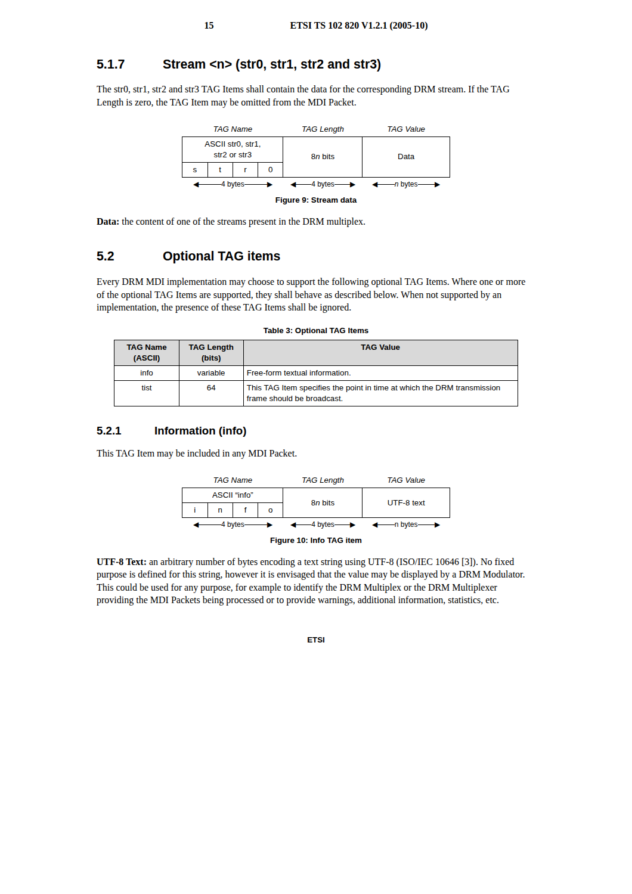15 ETSI TS 102 820 V1.2.1 (2005-10)
5.1.7 Stream <n> (str0, str1, str2 and str3)
The str0, str1, str2 and str3 TAG Items shall contain the data for the corresponding DRM stream. If the TAG Length is zero, the TAG Item may be omitted from the MDI Packet.
| TAG Name | TAG Length | TAG Value |
| ASCII str0, str1, str2 or str3 | 8 n bits | Data |
| s | t | r | 0 |
| ◀ 4 bytes ▶ | ◀ 4 bytes ▶ | ◀ n bytes ▶ |
Figure 9: Stream data
Data: the content of one of the streams present in the DRM multiplex.
5.2 Optional TAG items
Every DRM MDI implementation may choose to support the following optional TAG Items. Where one or more of the optional TAG Items are supported, they shall behave as described below. When not supported by an implementation, the presence of these TAG Items shall be ignored.
Table 3: Optional TAG Items
| TAG Name (ASCII) | TAG Length (bits) | TAG Value |
| --- | --- | --- |
| info | variable | Free-form textual information. |
| tist | 64 | This TAG Item specifies the point in time at which the DRM transmission frame should be broadcast. |
5.2.1 Information (info)
This TAG Item may be included in any MDI Packet.
| TAG Name | TAG Length | TAG Value |
| ASCII “info” | 8 n bits | UTF-8 text |
| i | n | f | o |
| ◀ 4 bytes ▶ | ◀ 4 bytes ▶ | ◀ n bytes ▶ |
Figure 10: Info TAG item
UTF-8 Text: an arbitrary number of bytes encoding a text string using UTF-8 (ISO/IEC 10646 [3]). No fixed purpose is defined for this string, however it is envisaged that the value may be displayed by a DRM Modulator. This could be used for any purpose, for example to identify the DRM Multiplex or the DRM Multiplexer providing the MDI Packets being processed or to provide warnings, additional information, statistics, etc.
ETSI